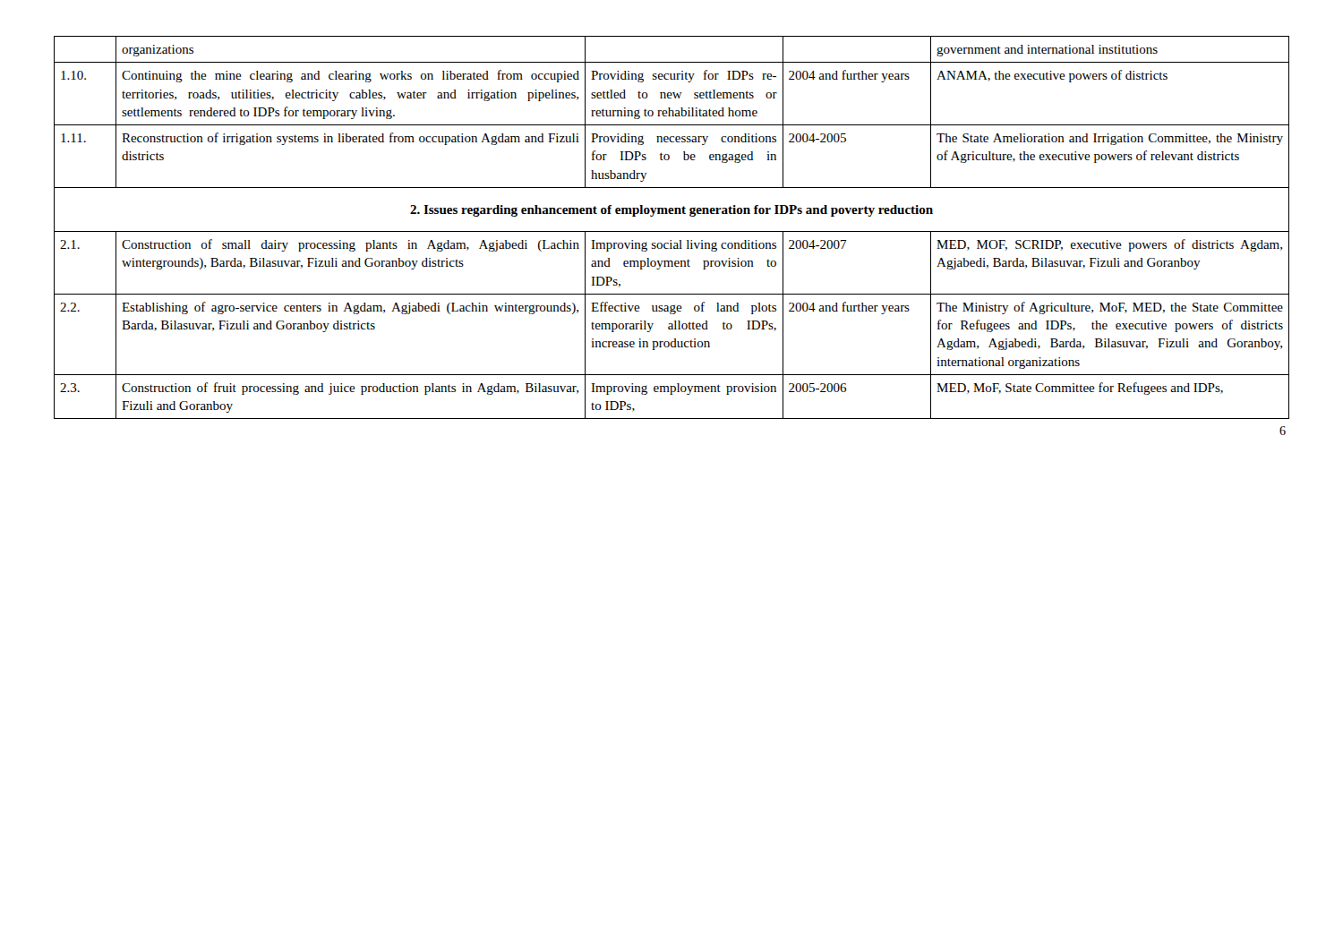| | organizations | | | government and international institutions |
| 1.10. | Continuing the mine clearing and clearing works on liberated from occupied territories, roads, utilities, electricity cables, water and irrigation pipelines, settlements rendered to IDPs for temporary living. | Providing security for IDPs re-settled to new settlements or returning to rehabilitated home | 2004 and further years | ANAMA, the executive powers of districts |
| 1.11. | Reconstruction of irrigation systems in liberated from occupation Agdam and Fizuli districts | Providing necessary conditions for IDPs to be engaged in husbandry | 2004-2005 | The State Amelioration and Irrigation Committee, the Ministry of Agriculture, the executive powers of relevant districts |
| 2. Issues regarding enhancement of employment generation for IDPs and poverty reduction |
| 2.1. | Construction of small dairy processing plants in Agdam, Agjabedi (Lachin wintergrounds), Barda, Bilasuvar, Fizuli and Goranboy districts | Improving social living conditions and employment provision to IDPs, | 2004-2007 | MED, MOF, SCRIDP, executive powers of districts Agdam, Agjabedi, Barda, Bilasuvar, Fizuli and Goranboy |
| 2.2. | Establishing of agro-service centers in Agdam, Agjabedi (Lachin wintergrounds), Barda, Bilasuvar, Fizuli and Goranboy districts | Effective usage of land plots temporarily allotted to IDPs, increase in production | 2004 and further years | The Ministry of Agriculture, MoF, MED, the State Committee for Refugees and IDPs, the executive powers of districts Agdam, Agjabedi, Barda, Bilasuvar, Fizuli and Goranboy, international organizations |
| 2.3. | Construction of fruit processing and juice production plants in Agdam, Bilasuvar, Fizuli and Goranboy | Improving employment provision to IDPs, | 2005-2006 | MED, MoF, State Committee for Refugees and IDPs, |
6